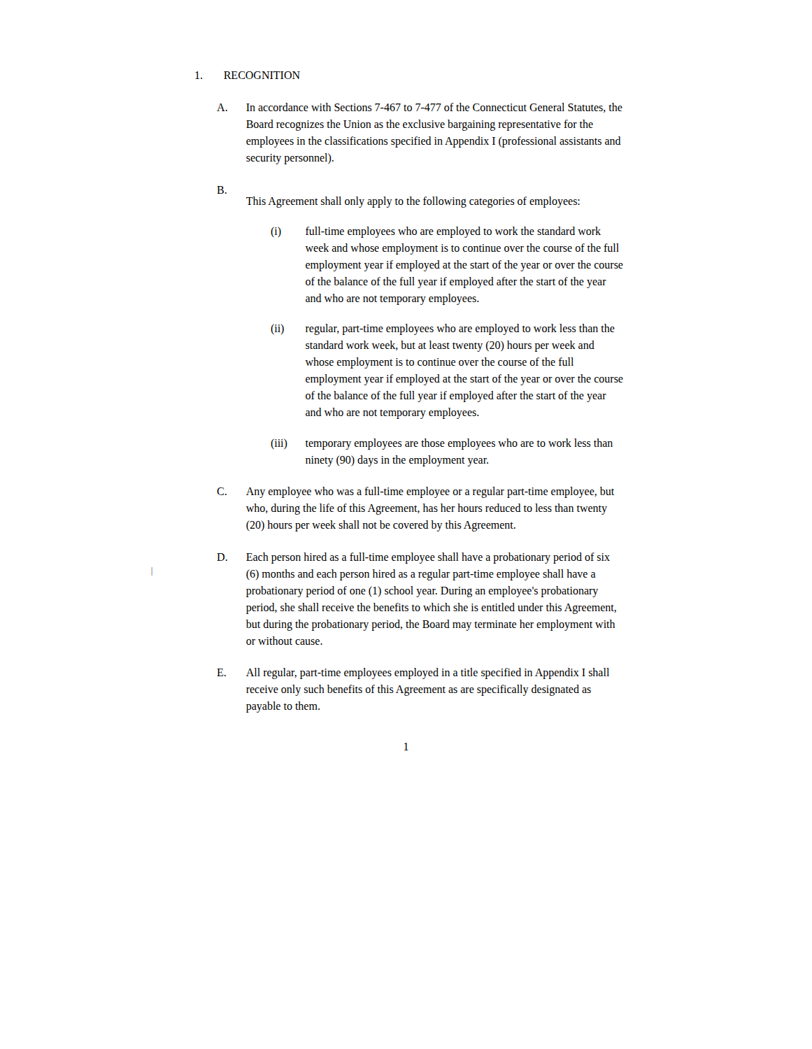1.
RECOGNITION
A.
In accordance with Sections 7-467 to 7-477 of the Connecticut General Statutes, the Board recognizes the Union as the exclusive bargaining representative for the employees in the classifications specified in Appendix I (professional assistants and security personnel).
B.
This Agreement shall only apply to the following categories of employees:
(i)
full-time employees who are employed to work the standard work week and whose employment is to continue over the course of the full employment year if employed at the start of the year or over the course of the balance of the full year if employed after the start of the year and who are not temporary employees.
(ii)
regular, part-time employees who are employed to work less than the standard work week, but at least twenty (20) hours per week and whose employment is to continue over the course of the full employment year if employed at the start of the year or over the course of the balance of the full year if employed after the start of the year and who are not temporary employees.
(iii)
temporary employees are those employees who are to work less than ninety (90) days in the employment year.
C.
Any employee who was a full-time employee or a regular part-time employee, but who, during the life of this Agreement, has her hours reduced to less than twenty (20) hours per week shall not be covered by this Agreement.
D.
Each person hired as a full-time employee shall have a probationary period of six (6) months and each person hired as a regular part-time employee shall have a probationary period of one (1) school year. During an employee's probationary period, she shall receive the benefits to which she is entitled under this Agreement, but during the probationary period, the Board may terminate her employment with or without cause.
E.
All regular, part-time employees employed in a title specified in Appendix I shall receive only such benefits of this Agreement as are specifically designated as payable to them.
|
1